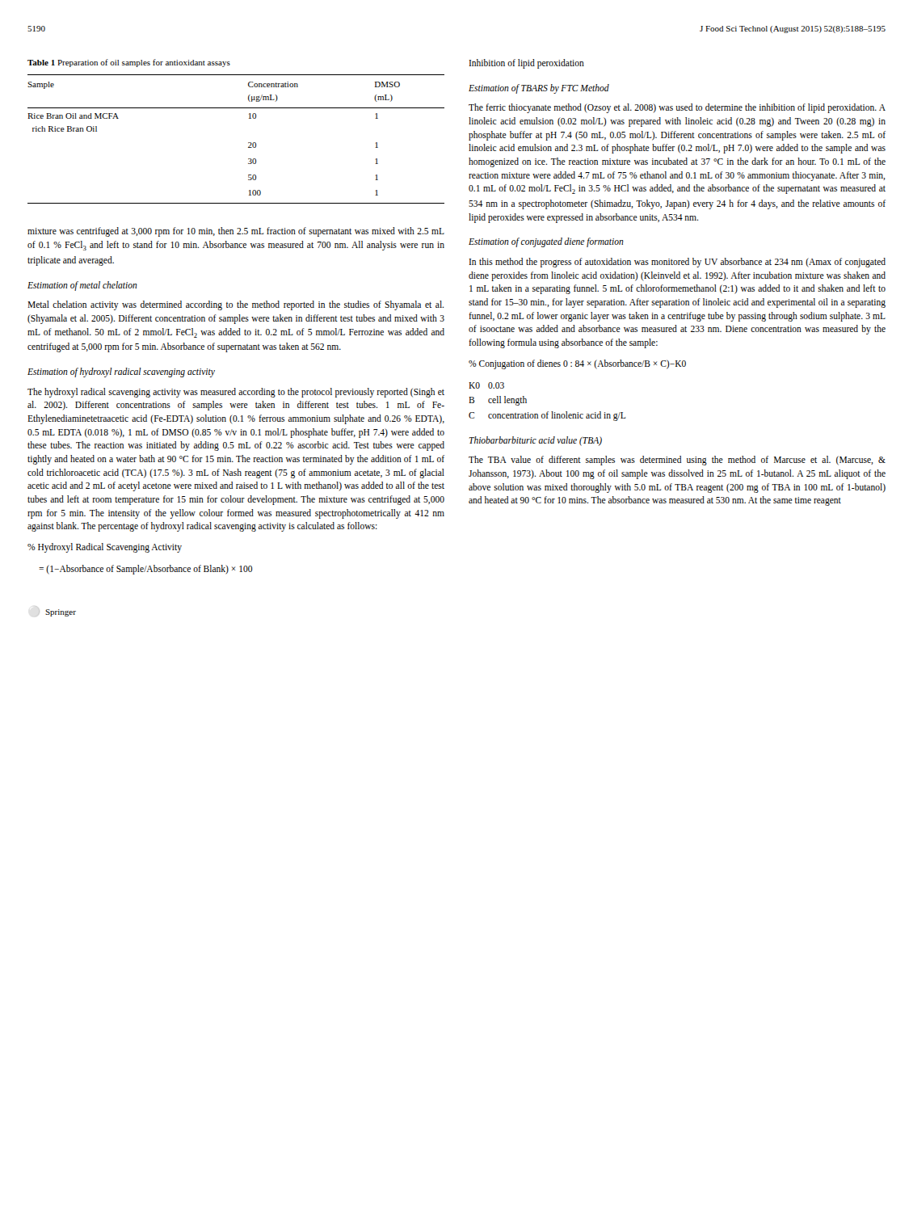5190
J Food Sci Technol (August 2015) 52(8):5188–5195
Table 1 Preparation of oil samples for antioxidant assays
| Sample | Concentration (μg/mL) | DMSO (mL) |
| --- | --- | --- |
| Rice Bran Oil and MCFA rich Rice Bran Oil | 10 | 1 |
| | 20 | 1 |
| | 30 | 1 |
| | 50 | 1 |
| | 100 | 1 |
mixture was centrifuged at 3,000 rpm for 10 min, then 2.5 mL fraction of supernatant was mixed with 2.5 mL of 0.1 % FeCl3 and left to stand for 10 min. Absorbance was measured at 700 nm. All analysis were run in triplicate and averaged.
Estimation of metal chelation
Metal chelation activity was determined according to the method reported in the studies of Shyamala et al. (Shyamala et al. 2005). Different concentration of samples were taken in different test tubes and mixed with 3 mL of methanol. 50 mL of 2 mmol/L FeCl2 was added to it. 0.2 mL of 5 mmol/L Ferrozine was added and centrifuged at 5,000 rpm for 5 min. Absorbance of supernatant was taken at 562 nm.
Estimation of hydroxyl radical scavenging activity
The hydroxyl radical scavenging activity was measured according to the protocol previously reported (Singh et al. 2002). Different concentrations of samples were taken in different test tubes. 1 mL of Fe-Ethylenediaminetetraacetic acid (Fe-EDTA) solution (0.1 % ferrous ammonium sulphate and 0.26 % EDTA), 0.5 mL EDTA (0.018 %), 1 mL of DMSO (0.85 % v/v in 0.1 mol/L phosphate buffer, pH 7.4) were added to these tubes. The reaction was initiated by adding 0.5 mL of 0.22 % ascorbic acid. Test tubes were capped tightly and heated on a water bath at 90 °C for 15 min. The reaction was terminated by the addition of 1 mL of cold trichloroacetic acid (TCA) (17.5 %). 3 mL of Nash reagent (75 g of ammonium acetate, 3 mL of glacial acetic acid and 2 mL of acetyl acetone were mixed and raised to 1 L with methanol) was added to all of the test tubes and left at room temperature for 15 min for colour development. The mixture was centrifuged at 5,000 rpm for 5 min. The intensity of the yellow colour formed was measured spectrophotometrically at 412 nm against blank. The percentage of hydroxyl radical scavenging activity is calculated as follows:
% Hydroxyl Radical Scavenging Activity
= (1−Absorbance of Sample/Absorbance of Blank) × 100
Inhibition of lipid peroxidation
Estimation of TBARS by FTC Method
The ferric thiocyanate method (Ozsoy et al. 2008) was used to determine the inhibition of lipid peroxidation. A linoleic acid emulsion (0.02 mol/L) was prepared with linoleic acid (0.28 mg) and Tween 20 (0.28 mg) in phosphate buffer at pH 7.4 (50 mL, 0.05 mol/L). Different concentrations of samples were taken. 2.5 mL of linoleic acid emulsion and 2.3 mL of phosphate buffer (0.2 mol/L, pH 7.0) were added to the sample and was homogenized on ice. The reaction mixture was incubated at 37 °C in the dark for an hour. To 0.1 mL of the reaction mixture were added 4.7 mL of 75 % ethanol and 0.1 mL of 30 % ammonium thiocyanate. After 3 min, 0.1 mL of 0.02 mol/L FeCl2 in 3.5 % HCl was added, and the absorbance of the supernatant was measured at 534 nm in a spectrophotometer (Shimadzu, Tokyo, Japan) every 24 h for 4 days, and the relative amounts of lipid peroxides were expressed in absorbance units, A534 nm.
Estimation of conjugated diene formation
In this method the progress of autoxidation was monitored by UV absorbance at 234 nm (Amax of conjugated diene peroxides from linoleic acid oxidation) (Kleinveld et al. 1992). After incubation mixture was shaken and 1 mL taken in a separating funnel. 5 mL of chloroformemethanol (2:1) was added to it and shaken and left to stand for 15–30 min., for layer separation. After separation of linoleic acid and experimental oil in a separating funnel, 0.2 mL of lower organic layer was taken in a centrifuge tube by passing through sodium sulphate. 3 mL of isooctane was added and absorbance was measured at 233 nm. Diene concentration was measured by the following formula using absorbance of the sample:
% Conjugation of dienes 0 : 84 × (Absorbance/B × C)−K0
K00.03
Bcell length
Cconcentration of linolenic acid in g/L
Thiobarbarbituric acid value (TBA)
The TBA value of different samples was determined using the method of Marcuse et al. (Marcuse, & Johansson, 1973). About 100 mg of oil sample was dissolved in 25 mL of 1-butanol. A 25 mL aliquot of the above solution was mixed thoroughly with 5.0 mL of TBA reagent (200 mg of TBA in 100 mL of 1-butanol) and heated at 90 °C for 10 mins. The absorbance was measured at 530 nm. At the same time reagent
⚪ Springer